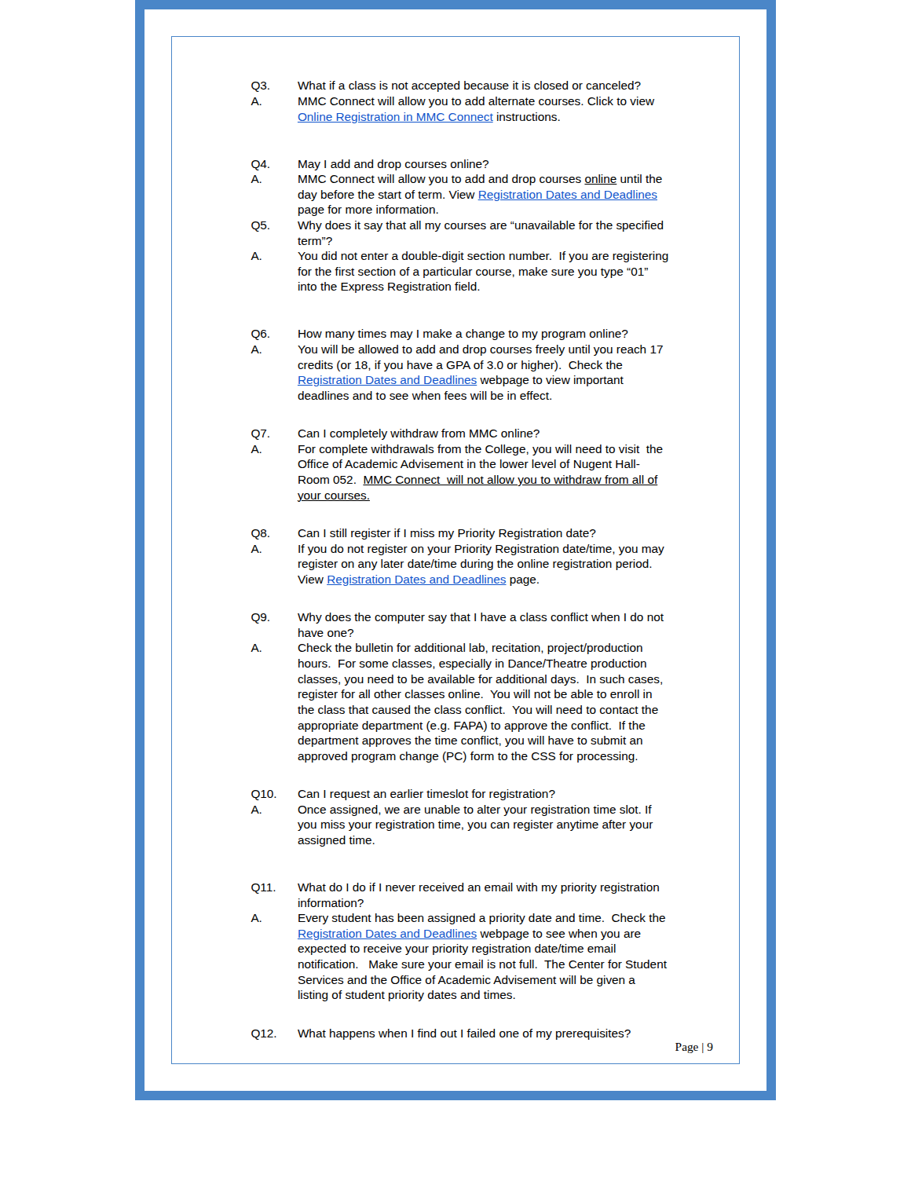| Q3. | What if a class is not accepted because it is closed or canceled? |
| A. | MMC Connect will allow you to add alternate courses. Click to view Online Registration in MMC Connect instructions. |
| Q4. | May I add and drop courses online? |
| A. | MMC Connect will allow you to add and drop courses online until the day before the start of term. View Registration Dates and Deadlines page for more information. |
| Q5. | Why does it say that all my courses are “unavailable for the specified term”? |
| A. | You did not enter a double-digit section number. If you are registering for the first section of a particular course, make sure you type “01” into the Express Registration field. |
| Q6. | How many times may I make a change to my program online? |
| A. | You will be allowed to add and drop courses freely until you reach 17 credits (or 18, if you have a GPA of 3.0 or higher). Check the Registration Dates and Deadlines webpage to view important deadlines and to see when fees will be in effect. |
| Q7. | Can I completely withdraw from MMC online? |
| A. | For complete withdrawals from the College, you will need to visit the Office of Academic Advisement in the lower level of Nugent Hall-Room 052. MMC Connect will not allow you to withdraw from all of your courses. |
| Q8. | Can I still register if I miss my Priority Registration date? |
| A. | If you do not register on your Priority Registration date/time, you may register on any later date/time during the online registration period. View Registration Dates and Deadlines page. |
| Q9. | Why does the computer say that I have a class conflict when I do not have one? |
| A. | Check the bulletin for additional lab, recitation, project/production hours. For some classes, especially in Dance/Theatre production classes, you need to be available for additional days. In such cases, register for all other classes online. You will not be able to enroll in the class that caused the class conflict. You will need to contact the appropriate department (e.g. FAPA) to approve the conflict. If the department approves the time conflict, you will have to submit an approved program change (PC) form to the CSS for processing. |
| Q10. | Can I request an earlier timeslot for registration? |
| A. | Once assigned, we are unable to alter your registration time slot. If you miss your registration time, you can register anytime after your assigned time. |
| Q11. | What do I do if I never received an email with my priority registration information? |
| A. | Every student has been assigned a priority date and time. Check the Registration Dates and Deadlines webpage to see when you are expected to receive your priority registration date/time email notification. Make sure your email is not full. The Center for Student Services and the Office of Academic Advisement will be given a listing of student priority dates and times. |
| Q12. | What happens when I find out I failed one of my prerequisites? |
Page | 9